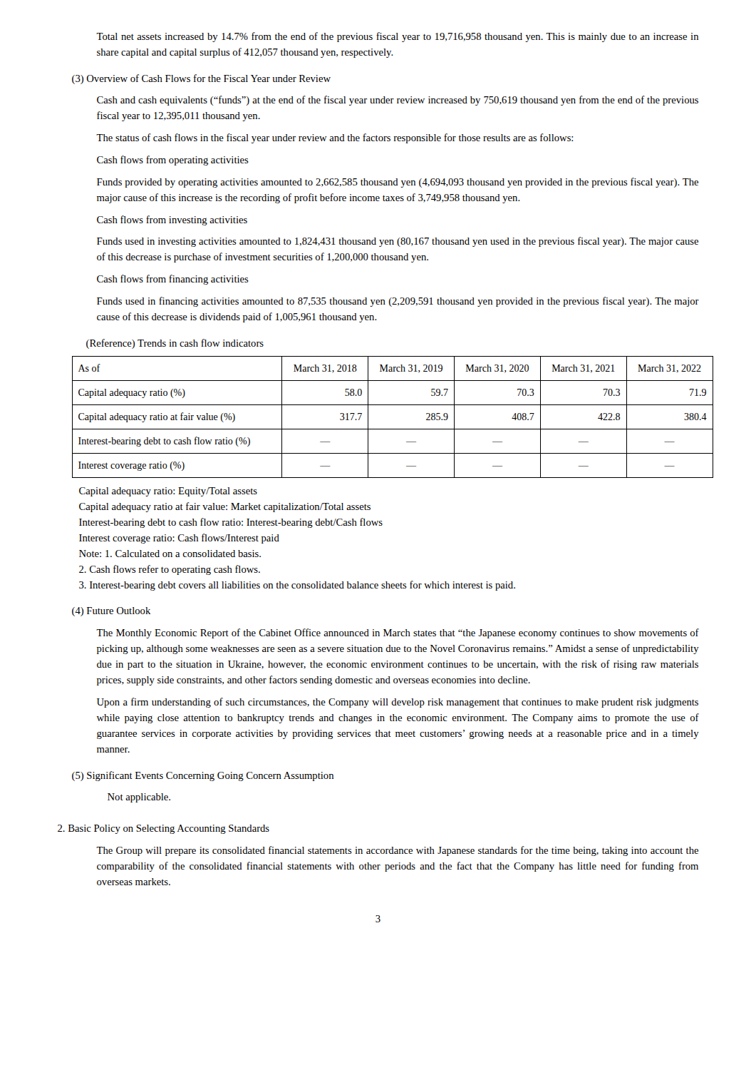Total net assets increased by 14.7% from the end of the previous fiscal year to 19,716,958 thousand yen. This is mainly due to an increase in share capital and capital surplus of 412,057 thousand yen, respectively.
(3) Overview of Cash Flows for the Fiscal Year under Review
Cash and cash equivalents (“funds”) at the end of the fiscal year under review increased by 750,619 thousand yen from the end of the previous fiscal year to 12,395,011 thousand yen.
The status of cash flows in the fiscal year under review and the factors responsible for those results are as follows:
Cash flows from operating activities
Funds provided by operating activities amounted to 2,662,585 thousand yen (4,694,093 thousand yen provided in the previous fiscal year). The major cause of this increase is the recording of profit before income taxes of 3,749,958 thousand yen.
Cash flows from investing activities
Funds used in investing activities amounted to 1,824,431 thousand yen (80,167 thousand yen used in the previous fiscal year). The major cause of this decrease is purchase of investment securities of 1,200,000 thousand yen.
Cash flows from financing activities
Funds used in financing activities amounted to 87,535 thousand yen (2,209,591 thousand yen provided in the previous fiscal year). The major cause of this decrease is dividends paid of 1,005,961 thousand yen.
(Reference) Trends in cash flow indicators
| As of | March 31, 2018 | March 31, 2019 | March 31, 2020 | March 31, 2021 | March 31, 2022 |
| --- | --- | --- | --- | --- | --- |
| Capital adequacy ratio (%) | 58.0 | 59.7 | 70.3 | 70.3 | 71.9 |
| Capital adequacy ratio at fair value (%) | 317.7 | 285.9 | 408.7 | 422.8 | 380.4 |
| Interest-bearing debt to cash flow ratio (%) | — | — | — | — | — |
| Interest coverage ratio (%) | — | — | — | — | — |
Capital adequacy ratio: Equity/Total assets
Capital adequacy ratio at fair value: Market capitalization/Total assets
Interest-bearing debt to cash flow ratio: Interest-bearing debt/Cash flows
Interest coverage ratio: Cash flows/Interest paid
Note: 1. Calculated on a consolidated basis.
2. Cash flows refer to operating cash flows.
3. Interest-bearing debt covers all liabilities on the consolidated balance sheets for which interest is paid.
(4) Future Outlook
The Monthly Economic Report of the Cabinet Office announced in March states that “the Japanese economy continues to show movements of picking up, although some weaknesses are seen as a severe situation due to the Novel Coronavirus remains.” Amidst a sense of unpredictability due in part to the situation in Ukraine, however, the economic environment continues to be uncertain, with the risk of rising raw materials prices, supply side constraints, and other factors sending domestic and overseas economies into decline.
Upon a firm understanding of such circumstances, the Company will develop risk management that continues to make prudent risk judgments while paying close attention to bankruptcy trends and changes in the economic environment. The Company aims to promote the use of guarantee services in corporate activities by providing services that meet customers’ growing needs at a reasonable price and in a timely manner.
(5) Significant Events Concerning Going Concern Assumption
Not applicable.
2. Basic Policy on Selecting Accounting Standards
The Group will prepare its consolidated financial statements in accordance with Japanese standards for the time being, taking into account the comparability of the consolidated financial statements with other periods and the fact that the Company has little need for funding from overseas markets.
3